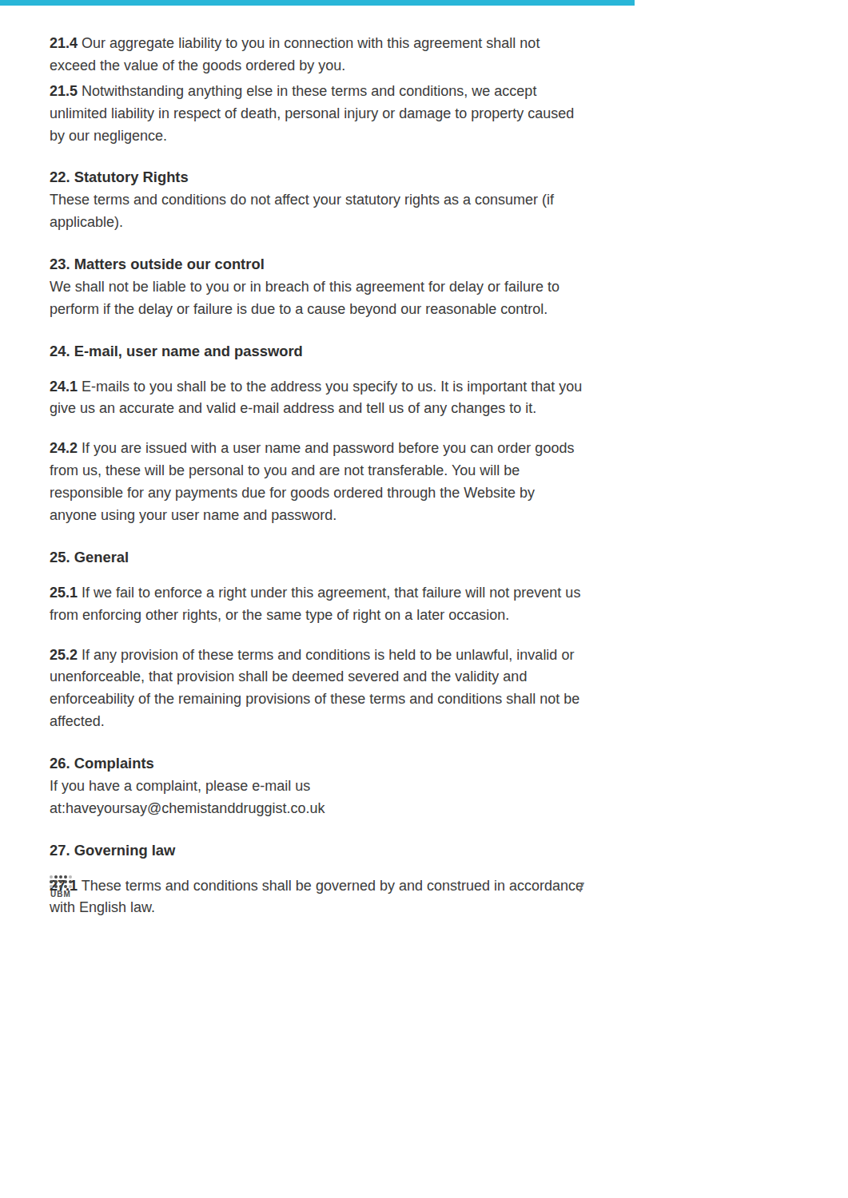21.4 Our aggregate liability to you in connection with this agreement shall not exceed the value of the goods ordered by you.
21.5 Notwithstanding anything else in these terms and conditions, we accept unlimited liability in respect of death, personal injury or damage to property caused by our negligence.
22. Statutory Rights
These terms and conditions do not affect your statutory rights as a consumer (if applicable).
23. Matters outside our control
We shall not be liable to you or in breach of this agreement for delay or failure to perform if the delay or failure is due to a cause beyond our reasonable control.
24. E-mail, user name and password
24.1 E-mails to you shall be to the address you specify to us. It is important that you give us an accurate and valid e-mail address and tell us of any changes to it.
24.2 If you are issued with a user name and password before you can order goods from us, these will be personal to you and are not transferable. You will be responsible for any payments due for goods ordered through the Website by anyone using your user name and password.
25. General
25.1 If we fail to enforce a right under this agreement, that failure will not prevent us from enforcing other rights, or the same type of right on a later occasion.
25.2 If any provision of these terms and conditions is held to be unlawful, invalid or unenforceable, that provision shall be deemed severed and the validity and enforceability of the remaining provisions of these terms and conditions shall not be affected.
26. Complaints
If you have a complaint, please e-mail us at:haveyoursay@chemistanddruggist.co.uk
27. Governing law
27.1 These terms and conditions shall be governed by and construed in accordance with English law.
UBM
7